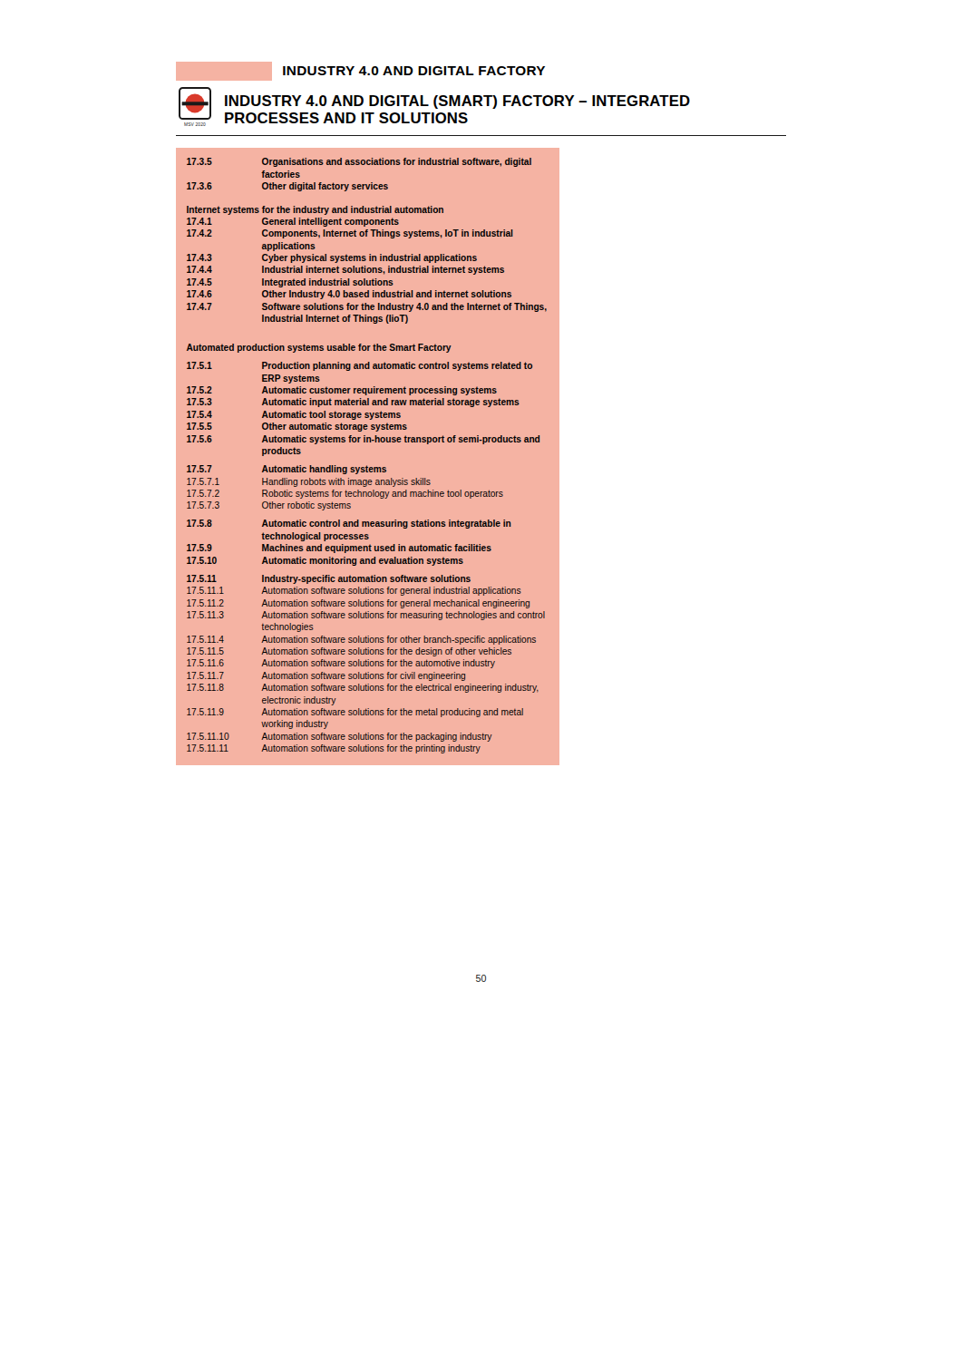INDUSTRY 4.0 AND DIGITAL FACTORY
MSV 2020
INDUSTRY 4.0 AND DIGITAL (SMART) FACTORY – INTEGRATED PROCESSES AND IT SOLUTIONS
| 17.3.5 | Organisations and associations for industrial software, digital factories |
| 17.3.6 | Other digital factory services |
| Internet systems for the industry and industrial automation |
| 17.4.1 | General intelligent components |
| 17.4.2 | Components, Internet of Things systems, IoT in industrial applications |
| 17.4.3 | Cyber physical systems in industrial applications |
| 17.4.4 | Industrial internet solutions, industrial internet systems |
| 17.4.5 | Integrated industrial solutions |
| 17.4.6 | Other Industry 4.0 based industrial and internet solutions |
| 17.4.7 | Software solutions for the Industry 4.0 and the Internet of Things, Industrial Internet of Things (IioT) |
| Automated production systems usable for the Smart Factory |
| 17.5.1 | Production planning and automatic control systems related to ERP systems |
| 17.5.2 | Automatic customer requirement processing systems |
| 17.5.3 | Automatic input material and raw material storage systems |
| 17.5.4 | Automatic tool storage systems |
| 17.5.5 | Other automatic storage systems |
| 17.5.6 | Automatic systems for in-house transport of semi-products and products |
| 17.5.7 | Automatic handling systems |
| 17.5.7.1 | Handling robots with image analysis skills |
| 17.5.7.2 | Robotic systems for technology and machine tool operators |
| 17.5.7.3 | Other robotic systems |
| 17.5.8 | Automatic control and measuring stations integratable in technological processes |
| 17.5.9 | Machines and equipment used in automatic facilities |
| 17.5.10 | Automatic monitoring and evaluation systems |
| 17.5.11 | Industry-specific automation software solutions |
| 17.5.11.1 | Automation software solutions for general industrial applications |
| 17.5.11.2 | Automation software solutions for general mechanical engineering |
| 17.5.11.3 | Automation software solutions for measuring technologies and control technologies |
| 17.5.11.4 | Automation software solutions for other branch-specific applications |
| 17.5.11.5 | Automation software solutions for the design of other vehicles |
| 17.5.11.6 | Automation software solutions for the automotive industry |
| 17.5.11.7 | Automation software solutions for civil engineering |
| 17.5.11.8 | Automation software solutions for the electrical engineering industry, electronic industry |
| 17.5.11.9 | Automation software solutions for the metal producing and metal working industry |
| 17.5.11.10 | Automation software solutions for the packaging industry |
| 17.5.11.11 | Automation software solutions for the printing industry |
50